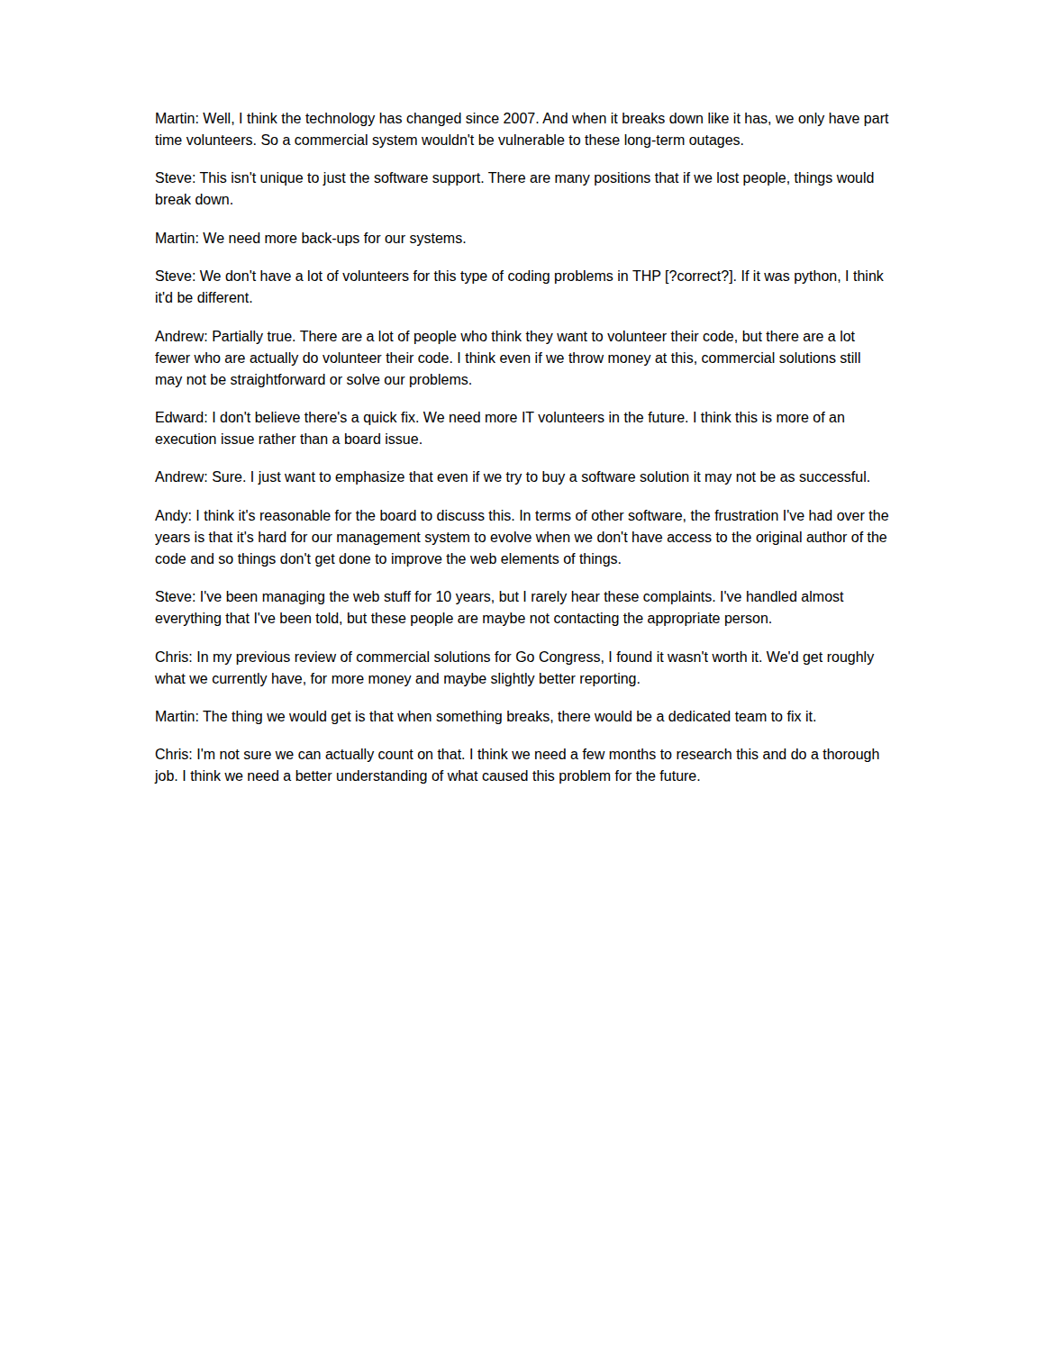Martin: Well, I think the technology has changed since 2007. And when it breaks down like it has, we only have part time volunteers. So a commercial system wouldn't be vulnerable to these long-term outages.
Steve: This isn't unique to just the software support. There are many positions that if we lost people, things would break down.
Martin: We need more back-ups for our systems.
Steve: We don't have a lot of volunteers for this type of coding problems in THP [?correct?]. If it was python, I think it'd be different.
Andrew: Partially true. There are a lot of people who think they want to volunteer their code, but there are a lot fewer who are actually do volunteer their code. I think even if we throw money at this, commercial solutions still may not be straightforward or solve our problems.
Edward: I don't believe there's a quick fix. We need more IT volunteers in the future. I think this is more of an execution issue rather than a board issue.
Andrew: Sure. I just want to emphasize that even if we try to buy a software solution it may not be as successful.
Andy: I think it's reasonable for the board to discuss this. In terms of other software, the frustration I've had over the years is that it's hard for our management system to evolve when we don't have access to the original author of the code and so things don't get done to improve the web elements of things.
Steve: I've been managing the web stuff for 10 years, but I rarely hear these complaints. I've handled almost everything that I've been told, but these people are maybe not contacting the appropriate person.
Chris: In my previous review of commercial solutions for Go Congress, I found it wasn't worth it. We'd get roughly what we currently have, for more money and maybe slightly better reporting.
Martin: The thing we would get is that when something breaks, there would be a dedicated team to fix it.
Chris: I'm not sure we can actually count on that. I think we need a few months to research this and do a thorough job. I think we need a better understanding of what caused this problem for the future.